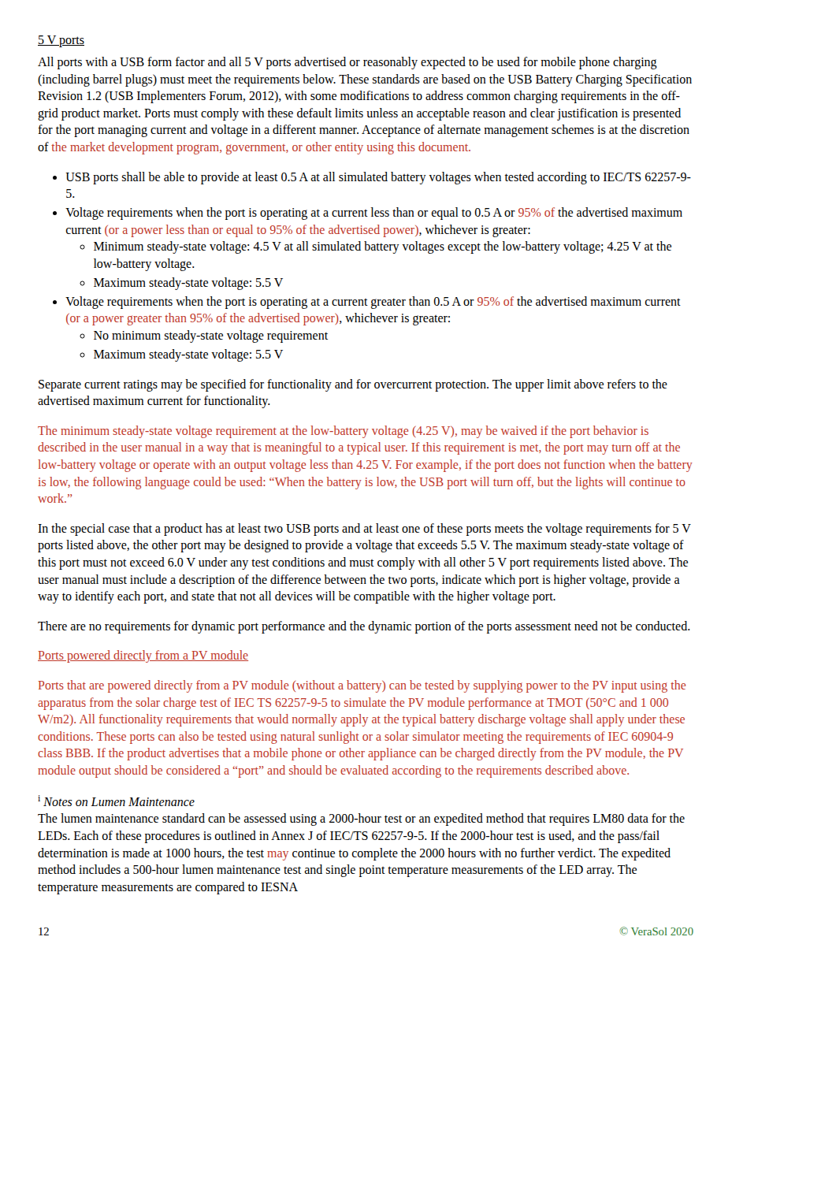5 V ports
All ports with a USB form factor and all 5 V ports advertised or reasonably expected to be used for mobile phone charging (including barrel plugs) must meet the requirements below. These standards are based on the USB Battery Charging Specification Revision 1.2 (USB Implementers Forum, 2012), with some modifications to address common charging requirements in the off-grid product market. Ports must comply with these default limits unless an acceptable reason and clear justification is presented for the port managing current and voltage in a different manner. Acceptance of alternate management schemes is at the discretion of the market development program, government, or other entity using this document.
USB ports shall be able to provide at least 0.5 A at all simulated battery voltages when tested according to IEC/TS 62257-9-5.
Voltage requirements when the port is operating at a current less than or equal to 0.5 A or 95% of the advertised maximum current (or a power less than or equal to 95% of the advertised power), whichever is greater:
Minimum steady-state voltage: 4.5 V at all simulated battery voltages except the low-battery voltage; 4.25 V at the low-battery voltage.
Maximum steady-state voltage: 5.5 V
Voltage requirements when the port is operating at a current greater than 0.5 A or 95% of the advertised maximum current (or a power greater than 95% of the advertised power), whichever is greater:
No minimum steady-state voltage requirement
Maximum steady-state voltage: 5.5 V
Separate current ratings may be specified for functionality and for overcurrent protection. The upper limit above refers to the advertised maximum current for functionality.
The minimum steady-state voltage requirement at the low-battery voltage (4.25 V), may be waived if the port behavior is described in the user manual in a way that is meaningful to a typical user. If this requirement is met, the port may turn off at the low-battery voltage or operate with an output voltage less than 4.25 V. For example, if the port does not function when the battery is low, the following language could be used: “When the battery is low, the USB port will turn off, but the lights will continue to work.”
In the special case that a product has at least two USB ports and at least one of these ports meets the voltage requirements for 5 V ports listed above, the other port may be designed to provide a voltage that exceeds 5.5 V. The maximum steady-state voltage of this port must not exceed 6.0 V under any test conditions and must comply with all other 5 V port requirements listed above. The user manual must include a description of the difference between the two ports, indicate which port is higher voltage, provide a way to identify each port, and state that not all devices will be compatible with the higher voltage port.
There are no requirements for dynamic port performance and the dynamic portion of the ports assessment need not be conducted.
Ports powered directly from a PV module
Ports that are powered directly from a PV module (without a battery) can be tested by supplying power to the PV input using the apparatus from the solar charge test of IEC TS 62257-9-5 to simulate the PV module performance at TMOT (50°C and 1 000 W/m2). All functionality requirements that would normally apply at the typical battery discharge voltage shall apply under these conditions. These ports can also be tested using natural sunlight or a solar simulator meeting the requirements of IEC 60904-9 class BBB. If the product advertises that a mobile phone or other appliance can be charged directly from the PV module, the PV module output should be considered a “port” and should be evaluated according to the requirements described above.
i Notes on Lumen Maintenance
The lumen maintenance standard can be assessed using a 2000-hour test or an expedited method that requires LM80 data for the LEDs. Each of these procedures is outlined in Annex J of IEC/TS 62257-9-5. If the 2000-hour test is used, and the pass/fail determination is made at 1000 hours, the test may continue to complete the 2000 hours with no further verdict. The expedited method includes a 500-hour lumen maintenance test and single point temperature measurements of the LED array. The temperature measurements are compared to IESNA
12 © VeraSol 2020